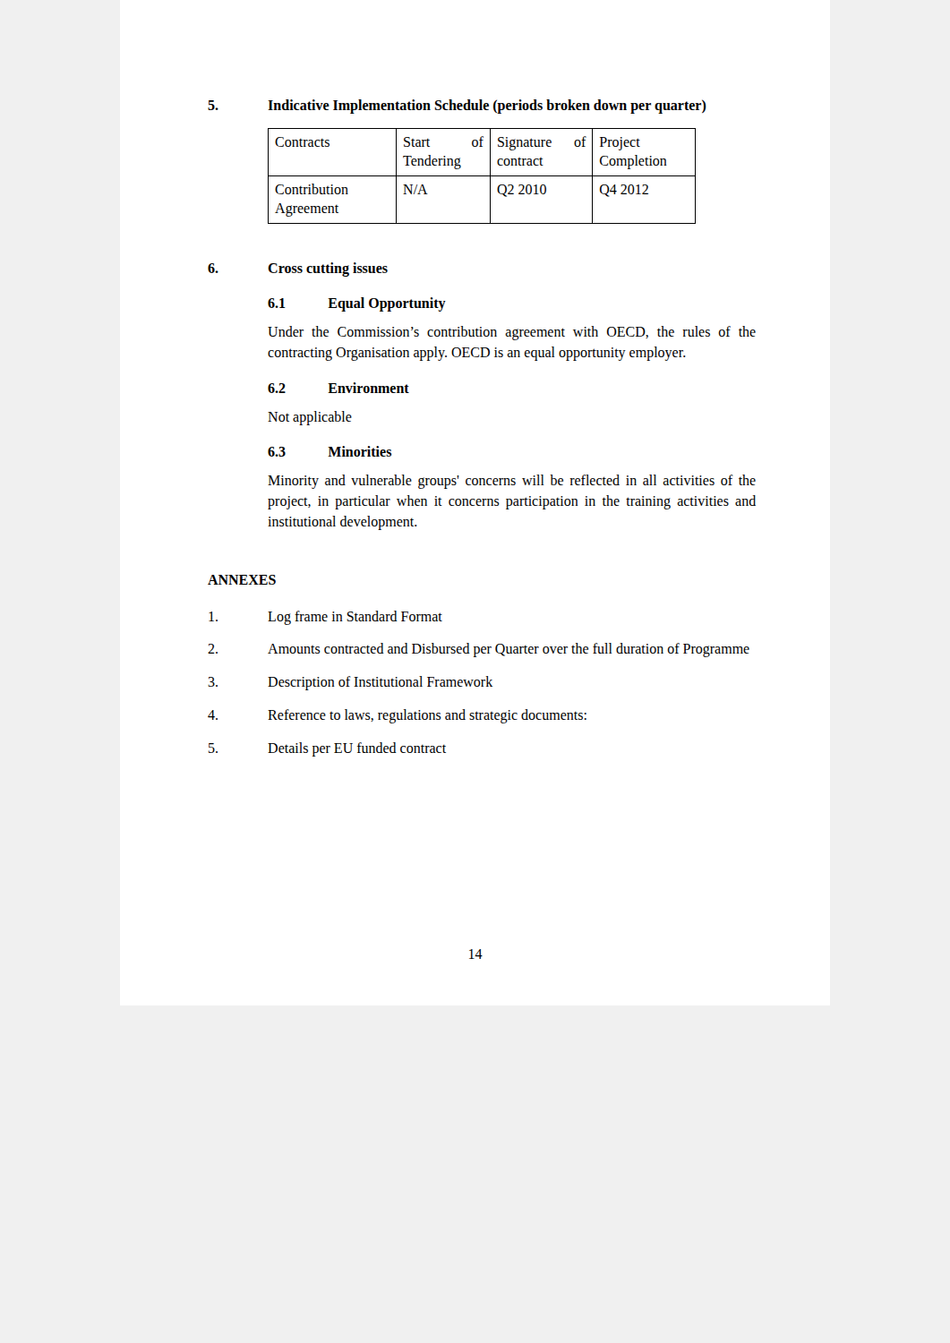5. Indicative Implementation Schedule (periods broken down per quarter)
| Contracts | Start of Tendering | Signature of contract | Project Completion |
| Contribution Agreement | N/A | Q2 2010 | Q4 2012 |
6. Cross cutting issues
6.1 Equal Opportunity
Under the Commission’s contribution agreement with OECD, the rules of the contracting Organisation apply. OECD is an equal opportunity employer.
6.2 Environment
Not applicable
6.3 Minorities
Minority and vulnerable groups' concerns will be reflected in all activities of the project, in particular when it concerns participation in the training activities and institutional development.
ANNEXES
1. Log frame in Standard Format
2. Amounts contracted and Disbursed per Quarter over the full duration of Programme
3. Description of Institutional Framework
4. Reference to laws, regulations and strategic documents:
5. Details per EU funded contract
14